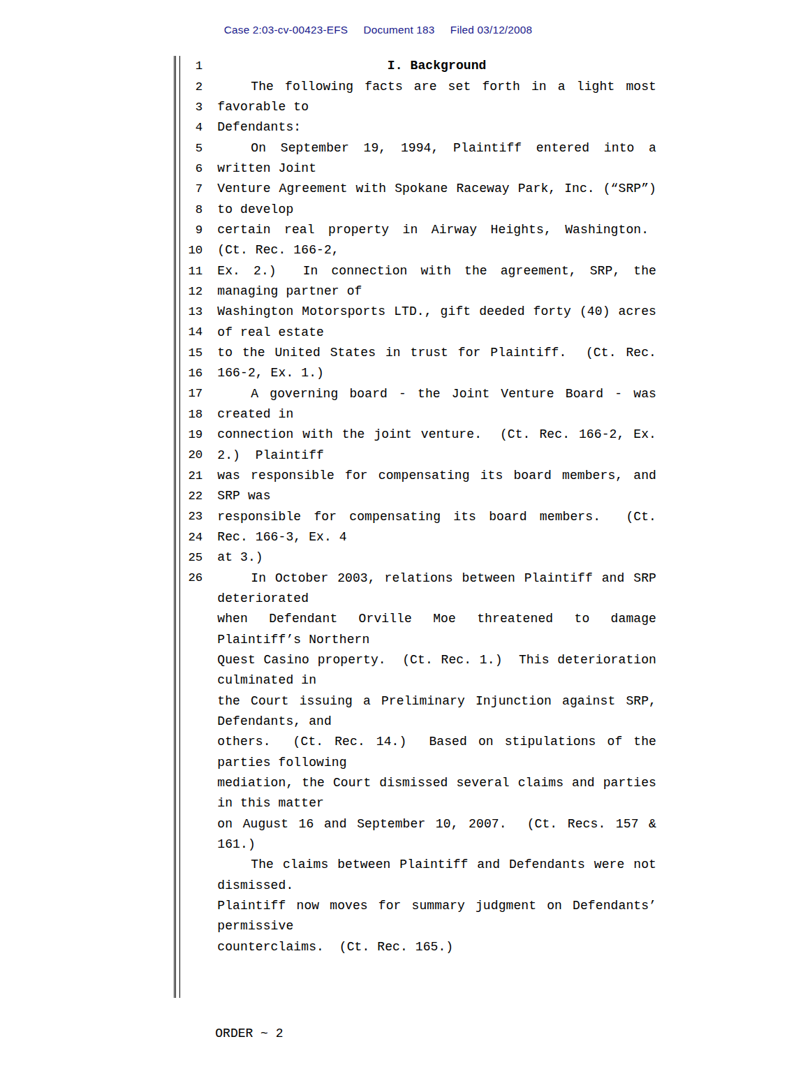Case 2:03-cv-00423-EFS Document 183 Filed 03/12/2008
1
2
3
4
5
6
7
8
9
10
11
12
13
14
15
16
17
18
19
20
21
22
23
24
25
26
I. Background
The following facts are set forth in a light most favorable to
Defendants:
On September 19, 1994, Plaintiff entered into a written Joint
Venture Agreement with Spokane Raceway Park, Inc. (“SRP”) to develop
certain real property in Airway Heights, Washington. (Ct. Rec. 166-2,
Ex. 2.) In connection with the agreement, SRP, the managing partner of
Washington Motorsports LTD., gift deeded forty (40) acres of real estate
to the United States in trust for Plaintiff. (Ct. Rec. 166-2, Ex. 1.)
A governing board - the Joint Venture Board - was created in
connection with the joint venture. (Ct. Rec. 166-2, Ex. 2.) Plaintiff
was responsible for compensating its board members, and SRP was
responsible for compensating its board members. (Ct. Rec. 166-3, Ex. 4
at 3.)
In October 2003, relations between Plaintiff and SRP deteriorated
when Defendant Orville Moe threatened to damage Plaintiff’s Northern
Quest Casino property. (Ct. Rec. 1.) This deterioration culminated in
the Court issuing a Preliminary Injunction against SRP, Defendants, and
others. (Ct. Rec. 14.) Based on stipulations of the parties following
mediation, the Court dismissed several claims and parties in this matter
on August 16 and September 10, 2007. (Ct. Recs. 157 & 161.)
The claims between Plaintiff and Defendants were not dismissed.
Plaintiff now moves for summary judgment on Defendants’ permissive
counterclaims. (Ct. Rec. 165.)
ORDER ~ 2